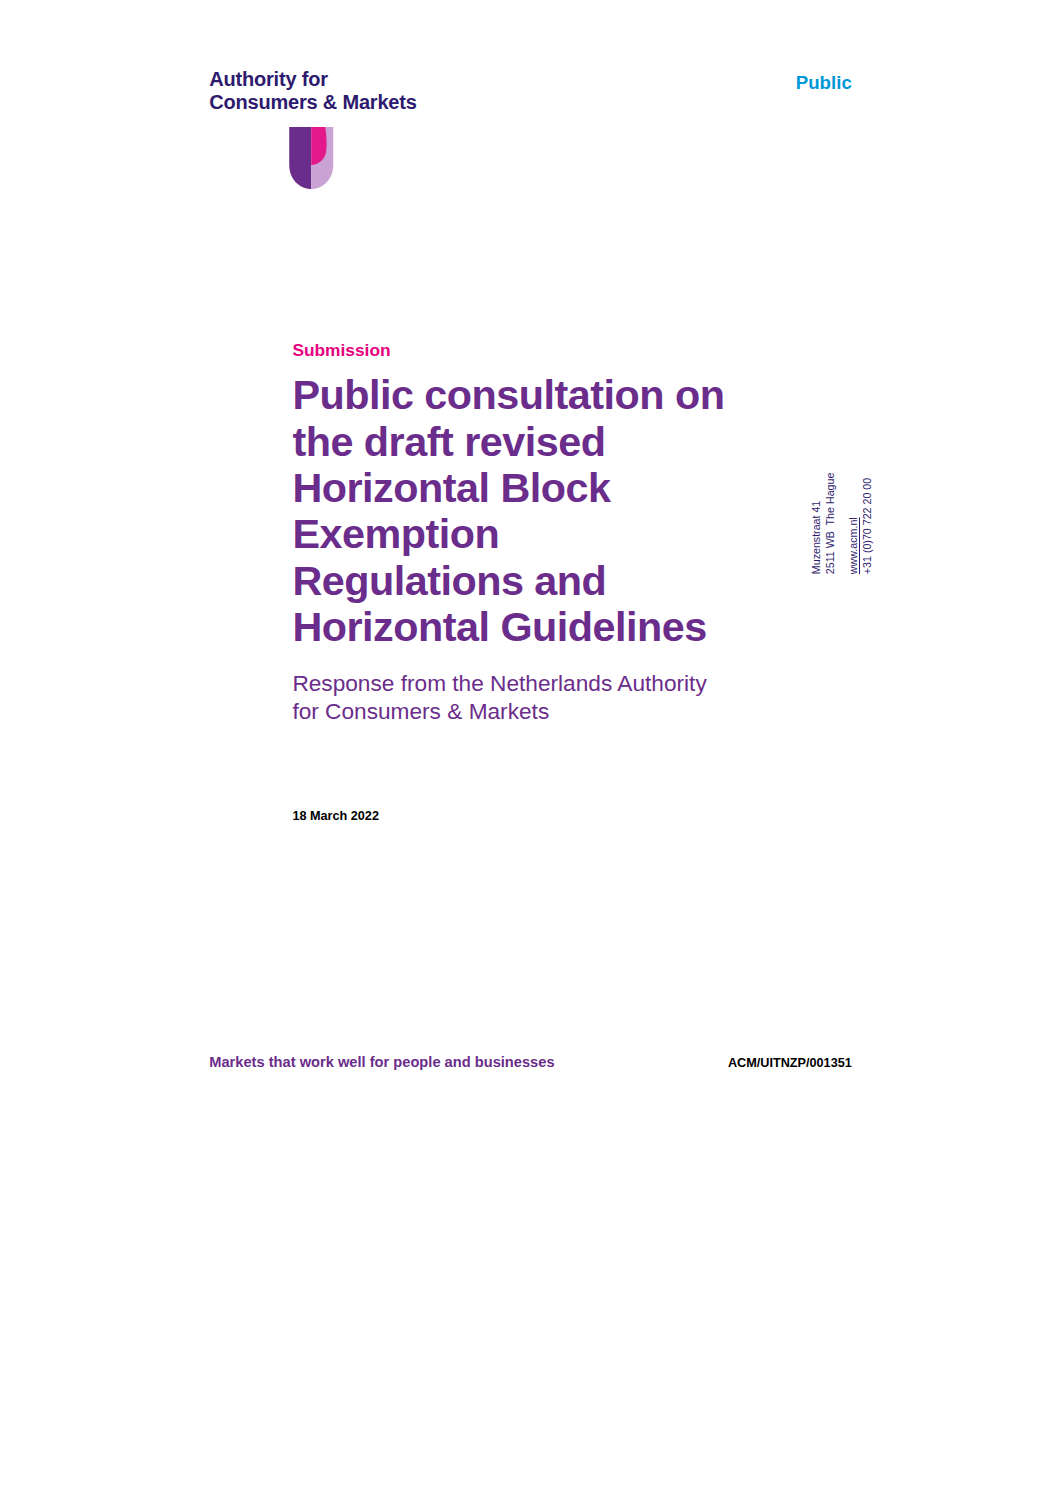Authority for
Consumers & Markets
Public
Muzenstraat 41
2511 WB The Hague
www.acm.nl
+31 (0)70 722 20 00
Submission
Public consultation on the draft revised Horizontal Block Exemption Regulations and Horizontal Guidelines
Response from the Netherlands Authority for Consumers & Markets
18 March 2022
Markets that work well for people and businesses
ACM/UITNZP/001351